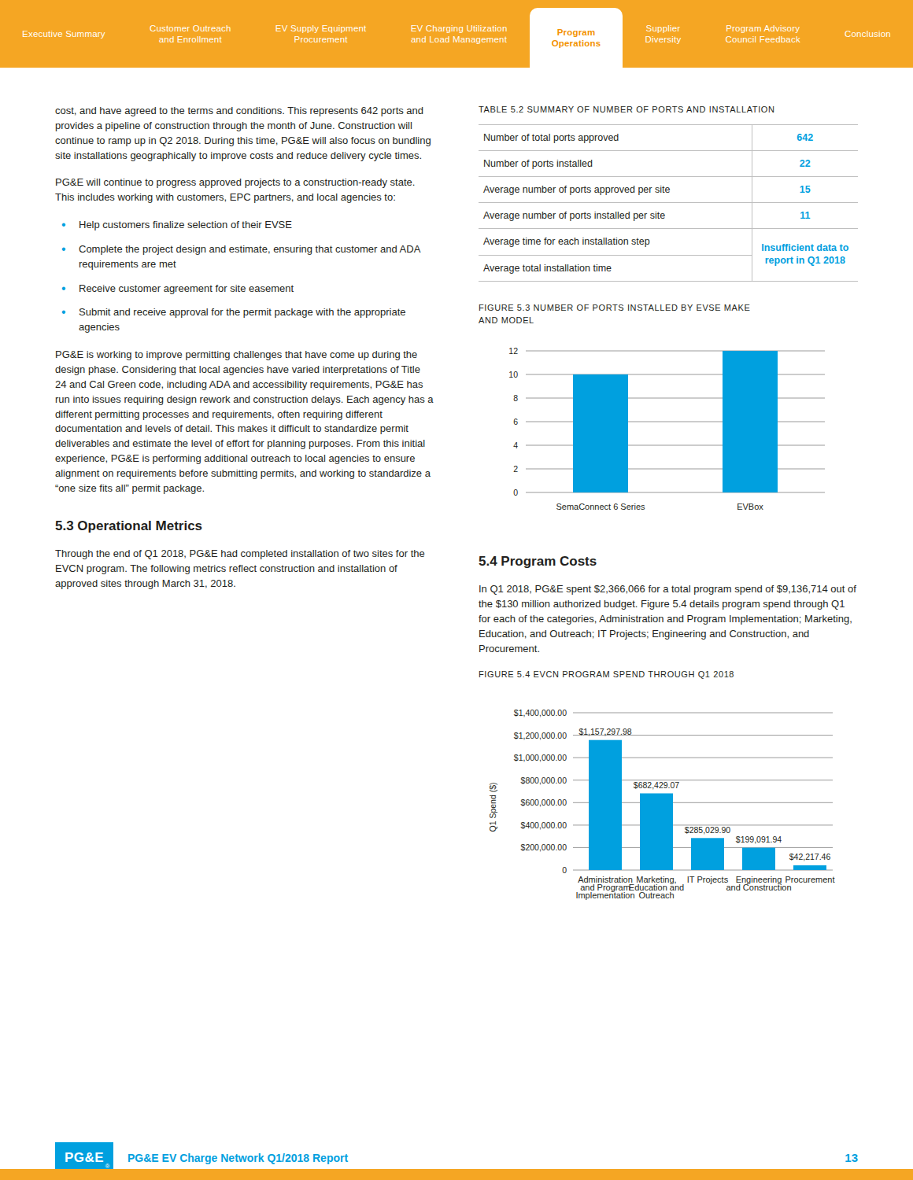Executive Summary
Customer Outreach
and Enrollment
EV Supply Equipment
Procurement
EV Charging Utilization
and Load Management
Program
Operations
Supplier
Diversity
Program Advisory
Council Feedback
Conclusion
cost, and have agreed to the terms and conditions. This represents 642 ports and provides a pipeline of construction through the month of June. Construction will continue to ramp up in Q2 2018. During this time, PG&E will also focus on bundling site installations geographically to improve costs and reduce delivery cycle times.
PG&E will continue to progress approved projects to a construction-ready state. This includes working with customers, EPC partners, and local agencies to:
Help customers finalize selection of their EVSE
Complete the project design and estimate, ensuring that customer and ADA requirements are met
Receive customer agreement for site easement
Submit and receive approval for the permit package with the appropriate agencies
PG&E is working to improve permitting challenges that have come up during the design phase. Considering that local agencies have varied interpretations of Title 24 and Cal Green code, including ADA and accessibility requirements, PG&E has run into issues requiring design rework and construction delays. Each agency has a different permitting processes and requirements, often requiring different documentation and levels of detail. This makes it difficult to standardize permit deliverables and estimate the level of effort for planning purposes. From this initial experience, PG&E is performing additional outreach to local agencies to ensure alignment on requirements before submitting permits, and working to standardize a “one size fits all” permit package.
5.3 Operational Metrics
Through the end of Q1 2018, PG&E had completed installation of two sites for the EVCN program. The following metrics reflect construction and installation of approved sites through March 31, 2018.
Table 5.2 Summary of Number of Ports and Installation
| Number of total ports approved | 642 |
| Number of ports installed | 22 |
| Average number of ports approved per site | 15 |
| Average number of ports installed per site | 11 |
| Average time for each installation step | Insufficient data to report in Q1 2018 |
| Average total installation time |
Figure 5.3 Number of Ports Installed by EVSE Make
and Model
12 10 8 6 4 2 0 SemaConnect 6 Series EVBox
5.4 Program Costs
In Q1 2018, PG&E spent $2,366,066 for a total program spend of $9,136,714 out of the $130 million authorized budget. Figure 5.4 details program spend through Q1 for each of the categories, Administration and Program Implementation; Marketing, Education, and Outreach; IT Projects; Engineering and Construction, and Procurement.
Figure 5.4 EVCN Program Spend Through Q1 2018
$1,400,000.00 $1,200,000.00 $1,000,000.00 $800,000.00 $600,000.00 $400,000.00 $200,000.00 0 Q1 Spend ($) $1,157,297.98 $682,429.07 $285,029.90 $199,091.94 $42,217.46 Administration and Program Implementation Marketing, Education and Outreach IT Projects Engineering and Construction Procurement
PG&E
PG&E EV Charge Network Q1/2018 Report
13